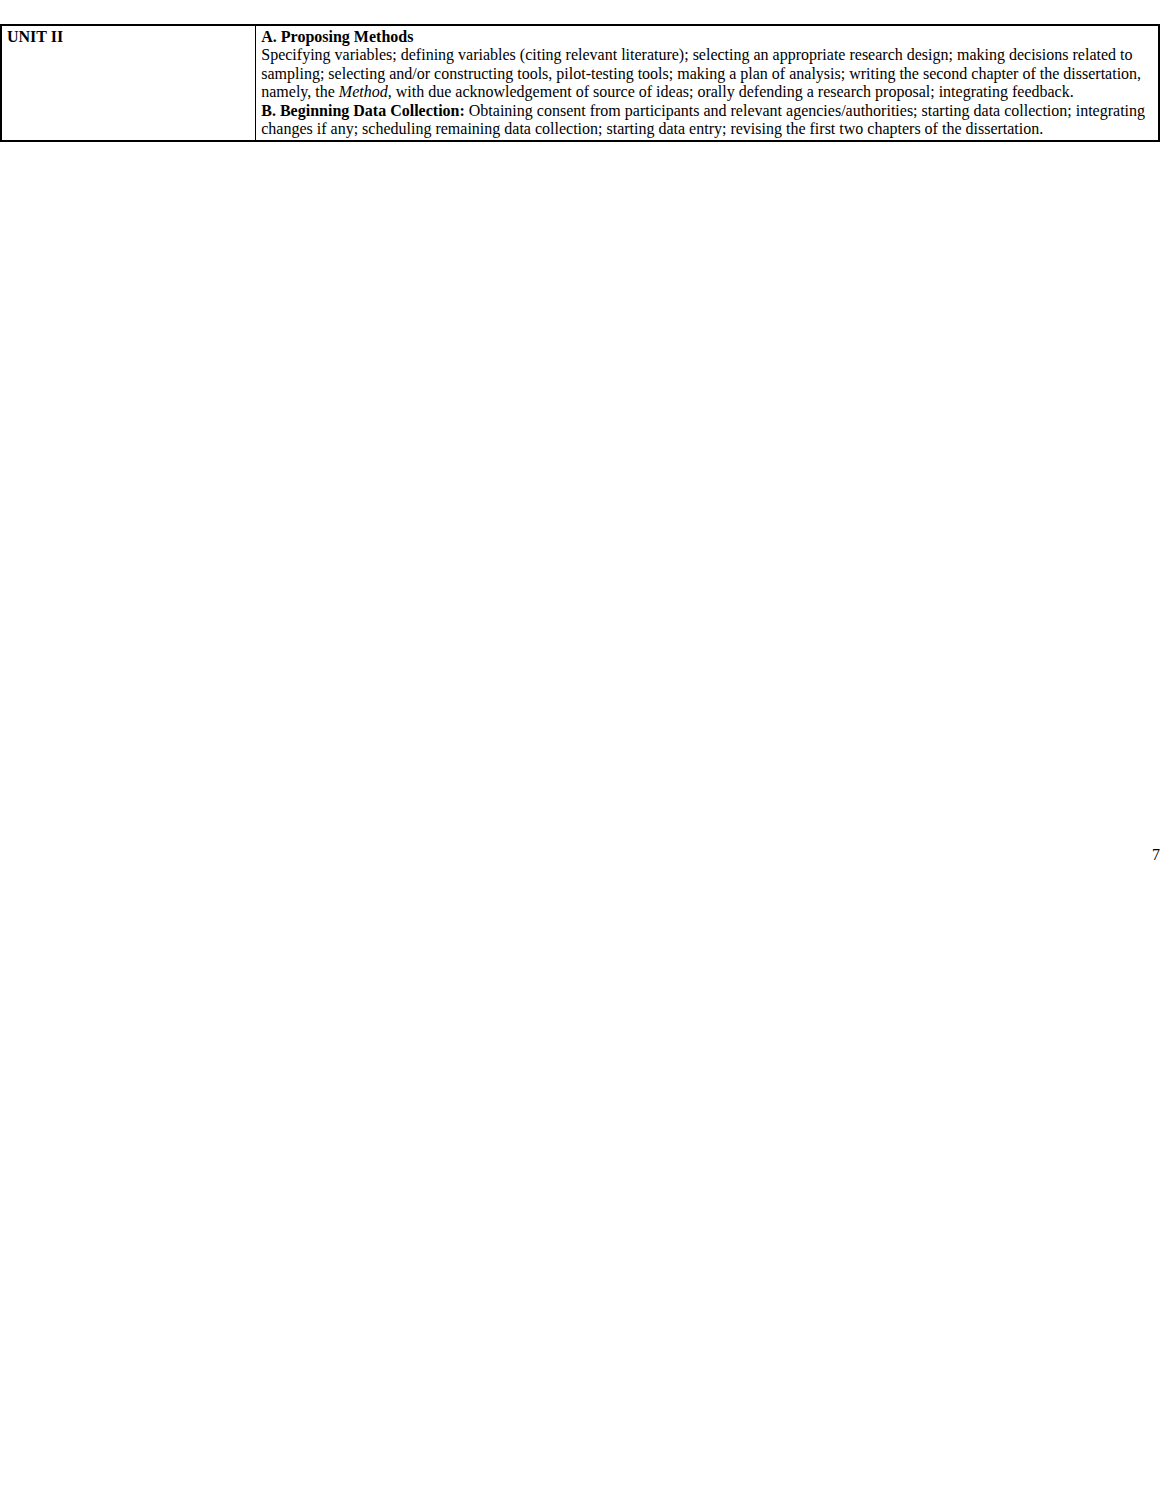| UNIT II | A. Proposing Methods Specifying variables; defining variables (citing relevant literature); selecting an appropriate research design; making decisions related to sampling; selecting and/or constructing tools, pilot-testing tools; making a plan of analysis; writing the second chapter of the dissertation, namely, the Method , with due acknowledgement of source of ideas; orally defending a research proposal; integrating feedback. B. Beginning Data Collection: Obtaining consent from participants and relevant agencies/authorities; starting data collection; integrating changes if any; scheduling remaining data collection; starting data entry; revising the first two chapters of the dissertation. |
7